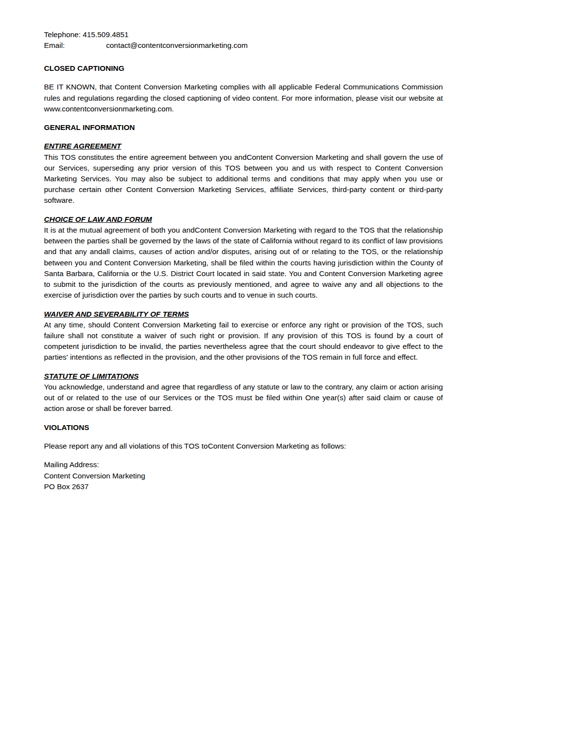Telephone: 415.509.4851
Email: contact@contentconversionmarketing.com
CLOSED CAPTIONING
BE IT KNOWN, that Content Conversion Marketing complies with all applicable Federal Communications Commission rules and regulations regarding the closed captioning of video content. For more information, please visit our website at www.contentconversionmarketing.com.
GENERAL INFORMATION
ENTIRE AGREEMENT
This TOS constitutes the entire agreement between you andContent Conversion Marketing and shall govern the use of our Services, superseding any prior version of this TOS between you and us with respect to Content Conversion Marketing Services. You may also be subject to additional terms and conditions that may apply when you use or purchase certain other Content Conversion Marketing Services, affiliate Services, third-party content or third-party software.
CHOICE OF LAW AND FORUM
It is at the mutual agreement of both you andContent Conversion Marketing with regard to the TOS that the relationship between the parties shall be governed by the laws of the state of California without regard to its conflict of law provisions and that any andall claims, causes of action and/or disputes, arising out of or relating to the TOS, or the relationship between you and Content Conversion Marketing, shall be filed within the courts having jurisdiction within the County of Santa Barbara, California or the U.S. District Court located in said state. You and Content Conversion Marketing agree to submit to the jurisdiction of the courts as previously mentioned, and agree to waive any and all objections to the exercise of jurisdiction over the parties by such courts and to venue in such courts.
WAIVER AND SEVERABILITY OF TERMS
At any time, should Content Conversion Marketing fail to exercise or enforce any right or provision of the TOS, such failure shall not constitute a waiver of such right or provision. If any provision of this TOS is found by a court of competent jurisdiction to be invalid, the parties nevertheless agree that the court should endeavor to give effect to the parties' intentions as reflected in the provision, and the other provisions of the TOS remain in full force and effect.
STATUTE OF LIMITATIONS
You acknowledge, understand and agree that regardless of any statute or law to the contrary, any claim or action arising out of or related to the use of our Services or the TOS must be filed within One year(s) after said claim or cause of action arose or shall be forever barred.
VIOLATIONS
Please report any and all violations of this TOS toContent Conversion Marketing as follows:
Mailing Address:
Content Conversion Marketing
PO Box 2637